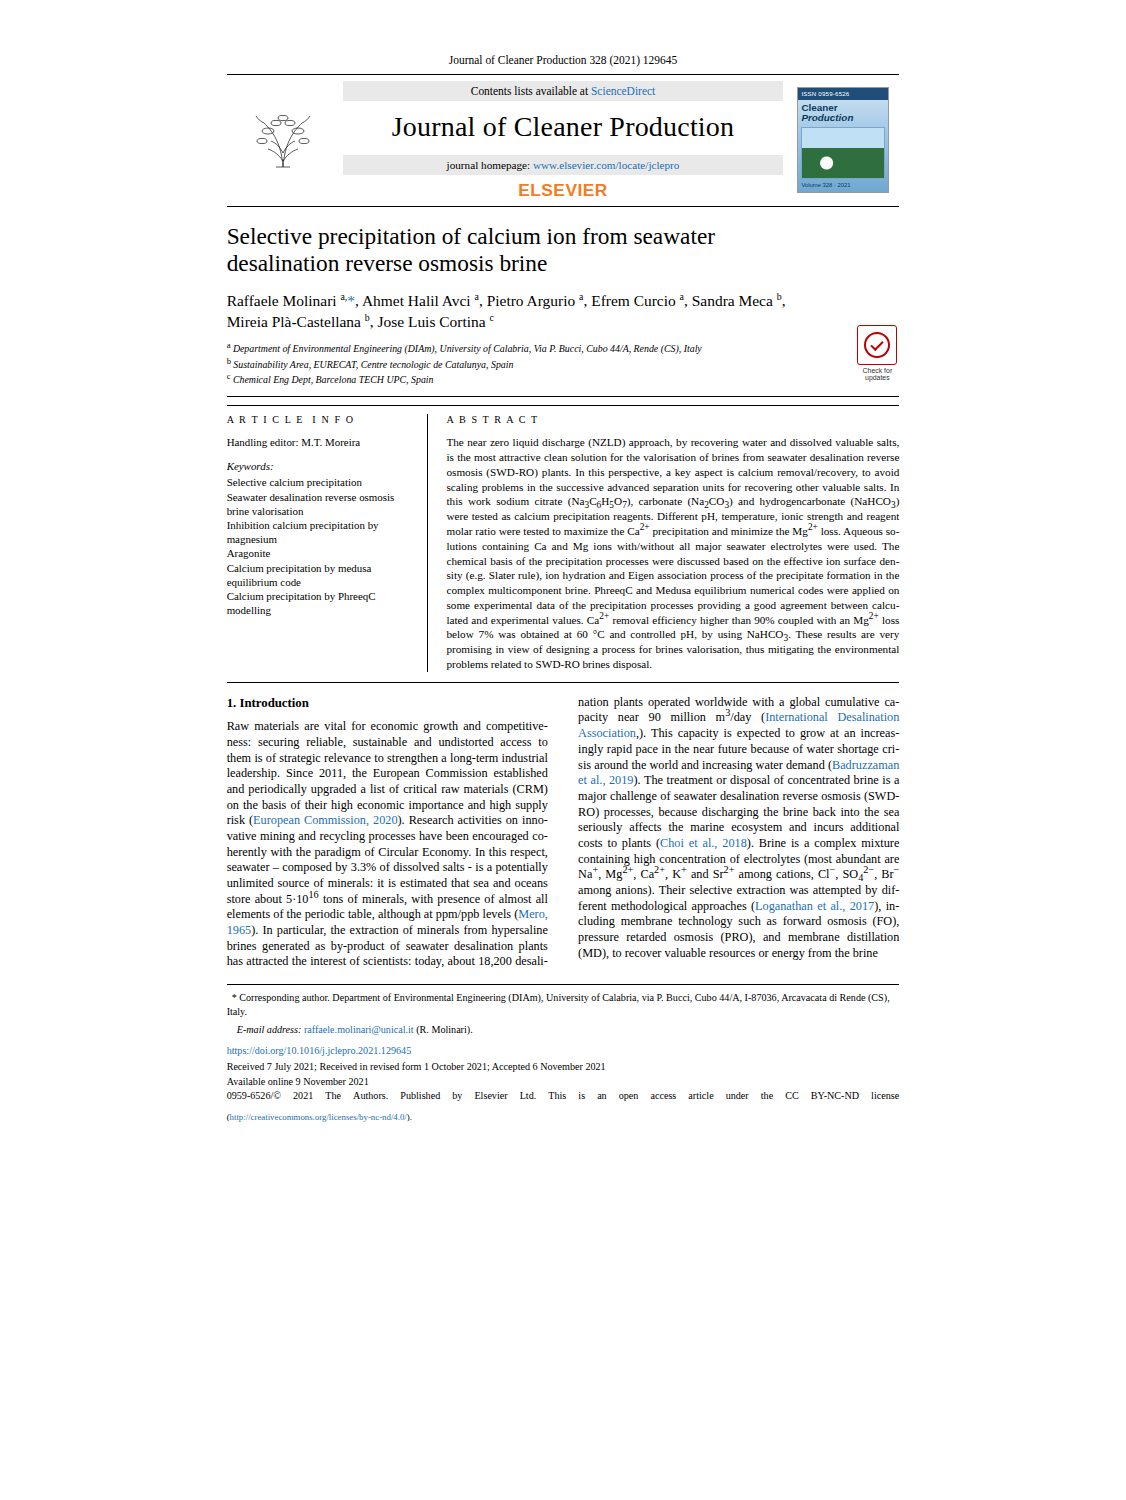Journal of Cleaner Production 328 (2021) 129645
Contents lists available at ScienceDirect
Journal of Cleaner Production
journal homepage: www.elsevier.com/locate/jclepro
ELSEVIER
ISSN 0959-6526
Cleaner
Production
Volume 328 · 2021
Check for
updates
Selective precipitation of calcium ion from seawater desalination reverse osmosis brine
Raffaele Molinari a,*, Ahmet Halil Avci a, Pietro Argurio a, Efrem Curcio a, Sandra Meca b,
Mireia Plà-Castellana b, Jose Luis Cortina c
a Department of Environmental Engineering (DIAm), University of Calabria, Via P. Bucci, Cubo 44/A, Rende (CS), Italy
b Sustainability Area, EURECAT, Centre tecnologic de Catalunya, Spain
c Chemical Eng Dept, Barcelona TECH UPC, Spain
A R T I C L E I N F O
Handling editor: M.T. Moreira
Keywords:
Selective calcium precipitation
Seawater desalination reverse osmosis brine valorisation
Inhibition calcium precipitation by magnesium
Aragonite
Calcium precipitation by medusa equilibrium code
Calcium precipitation by PhreeqC modelling
A B S T R A C T
The near zero liquid discharge (NZLD) approach, by recovering water and dissolved valuable salts, is the most attractive clean solution for the valorisation of brines from seawater desalination reverse osmosis (SWD-RO) plants. In this perspective, a key aspect is calcium removal/recovery, to avoid scaling problems in the successive advanced separation units for recovering other valuable salts. In this work sodium citrate (Na3C6H5O7), carbonate (Na2CO3) and hydrogencarbonate (NaHCO3) were tested as calcium precipitation reagents. Different pH, temperature, ionic strength and reagent molar ratio were tested to maximize the Ca2+ precipitation and minimize the Mg2+ loss. Aqueous solutions containing Ca and Mg ions with/without all major seawater electrolytes were used. The chemical basis of the precipitation processes were discussed based on the effective ion surface density (e.g. Slater rule), ion hydration and Eigen association process of the precipitate formation in the complex multicomponent brine. PhreeqC and Medusa equilibrium numerical codes were applied on some experimental data of the precipitation processes providing a good agreement between calculated and experimental values. Ca2+ removal efficiency higher than 90% coupled with an Mg2+ loss below 7% was obtained at 60 °C and controlled pH, by using NaHCO3. These results are very promising in view of designing a process for brines valorisation, thus mitigating the environmental problems related to SWD-RO brines disposal.
1. Introduction
Raw materials are vital for economic growth and competitiveness: securing reliable, sustainable and undistorted access to them is of strategic relevance to strengthen a long-term industrial leadership. Since 2011, the European Commission established and periodically upgraded a list of critical raw materials (CRM) on the basis of their high economic importance and high supply risk (European Commission, 2020). Research activities on innovative mining and recycling processes have been encouraged coherently with the paradigm of Circular Economy. In this respect, seawater – composed by 3.3% of dissolved salts - is a potentially unlimited source of minerals: it is estimated that sea and oceans store about 5·1016 tons of minerals, with presence of almost all elements of the periodic table, although at ppm/ppb levels (Mero, 1965). In particular, the extraction of minerals from hypersaline brines generated as by-product of seawater desalination plants has attracted the interest of scientists: today, about 18,200 desalination plants operated worldwide with a global cumulative capacity near 90 million m3/day (International Desalination Association,). This capacity is expected to grow at an increasingly rapid pace in the near future because of water shortage crisis around the world and increasing water demand (Badruzzaman et al., 2019). The treatment or disposal of concentrated brine is a major challenge of seawater desalination reverse osmosis (SWD-RO) processes, because discharging the brine back into the sea seriously affects the marine ecosystem and incurs additional costs to plants (Choi et al., 2018). Brine is a complex mixture containing high concentration of electrolytes (most abundant are Na+, Mg2+, Ca2+, K+ and Sr2+ among cations, Cl−, SO42−, Br− among anions). Their selective extraction was attempted by different methodological approaches (Loganathan et al., 2017), including membrane technology such as forward osmosis (FO), pressure retarded osmosis (PRO), and membrane distillation (MD), to recover valuable resources or energy from the brine
* Corresponding author. Department of Environmental Engineering (DIAm), University of Calabria, via P. Bucci, Cubo 44/A, I-87036, Arcavacata di Rende (CS), Italy.
E-mail address: raffaele.molinari@unical.it (R. Molinari).
https://doi.org/10.1016/j.jclepro.2021.129645
Received 7 July 2021; Received in revised form 1 October 2021; Accepted 6 November 2021
Available online 9 November 2021
0959-6526/© 2021 The Authors. Published by Elsevier Ltd. This is an open access article under the CC BY-NC-ND license
(http://creativecommons.org/licenses/by-nc-nd/4.0/).